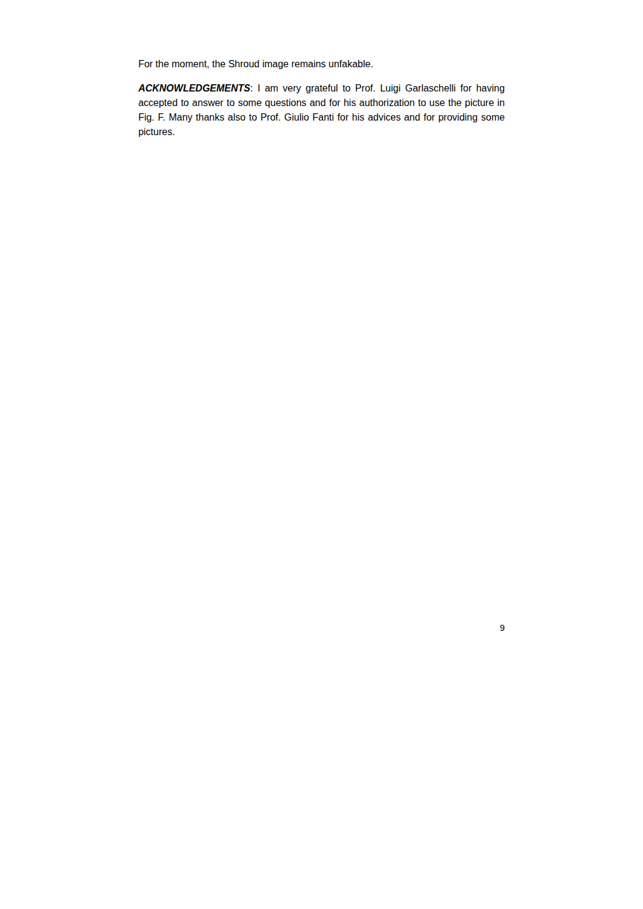For the moment, the Shroud image remains unfakable.
ACKNOWLEDGEMENTS: I am very grateful to Prof. Luigi Garlaschelli for having accepted to answer to some questions and for his authorization to use the picture in Fig. F. Many thanks also to Prof. Giulio Fanti for his advices and for providing some pictures.
9